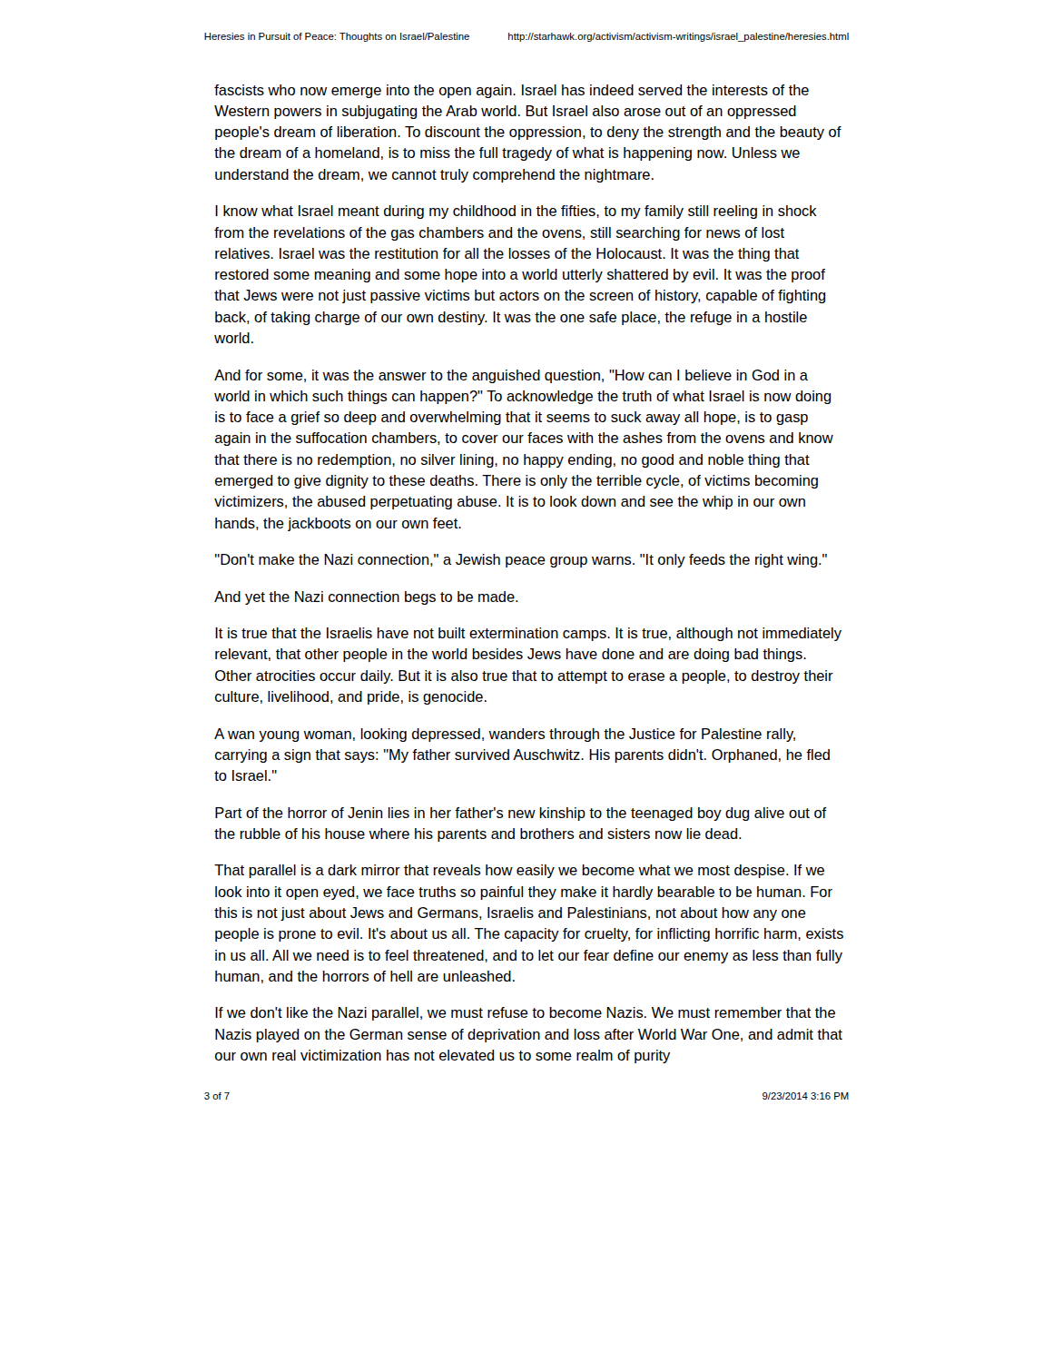Heresies in Pursuit of Peace: Thoughts on Israel/Palestine http://starhawk.org/activism/activism-writings/israel_palestine/heresies.html
fascists who now emerge into the open again. Israel has indeed served the interests of the Western powers in subjugating the Arab world. But Israel also arose out of an oppressed people's dream of liberation. To discount the oppression, to deny the strength and the beauty of the dream of a homeland, is to miss the full tragedy of what is happening now. Unless we understand the dream, we cannot truly comprehend the nightmare.
I know what Israel meant during my childhood in the fifties, to my family still reeling in shock from the revelations of the gas chambers and the ovens, still searching for news of lost relatives. Israel was the restitution for all the losses of the Holocaust. It was the thing that restored some meaning and some hope into a world utterly shattered by evil. It was the proof that Jews were not just passive victims but actors on the screen of history, capable of fighting back, of taking charge of our own destiny. It was the one safe place, the refuge in a hostile world.
And for some, it was the answer to the anguished question, "How can I believe in God in a world in which such things can happen?" To acknowledge the truth of what Israel is now doing is to face a grief so deep and overwhelming that it seems to suck away all hope, is to gasp again in the suffocation chambers, to cover our faces with the ashes from the ovens and know that there is no redemption, no silver lining, no happy ending, no good and noble thing that emerged to give dignity to these deaths. There is only the terrible cycle, of victims becoming victimizers, the abused perpetuating abuse. It is to look down and see the whip in our own hands, the jackboots on our own feet.
"Don't make the Nazi connection," a Jewish peace group warns. "It only feeds the right wing."
And yet the Nazi connection begs to be made.
It is true that the Israelis have not built extermination camps. It is true, although not immediately relevant, that other people in the world besides Jews have done and are doing bad things. Other atrocities occur daily. But it is also true that to attempt to erase a people, to destroy their culture, livelihood, and pride, is genocide.
A wan young woman, looking depressed, wanders through the Justice for Palestine rally, carrying a sign that says: "My father survived Auschwitz. His parents didn't. Orphaned, he fled to Israel."
Part of the horror of Jenin lies in her father's new kinship to the teenaged boy dug alive out of the rubble of his house where his parents and brothers and sisters now lie dead.
That parallel is a dark mirror that reveals how easily we become what we most despise. If we look into it open eyed, we face truths so painful they make it hardly bearable to be human. For this is not just about Jews and Germans, Israelis and Palestinians, not about how any one people is prone to evil. It's about us all. The capacity for cruelty, for inflicting horrific harm, exists in us all. All we need is to feel threatened, and to let our fear define our enemy as less than fully human, and the horrors of hell are unleashed.
If we don't like the Nazi parallel, we must refuse to become Nazis. We must remember that the Nazis played on the German sense of deprivation and loss after World War One, and admit that our own real victimization has not elevated us to some realm of purity
3 of 7 9/23/2014 3:16 PM